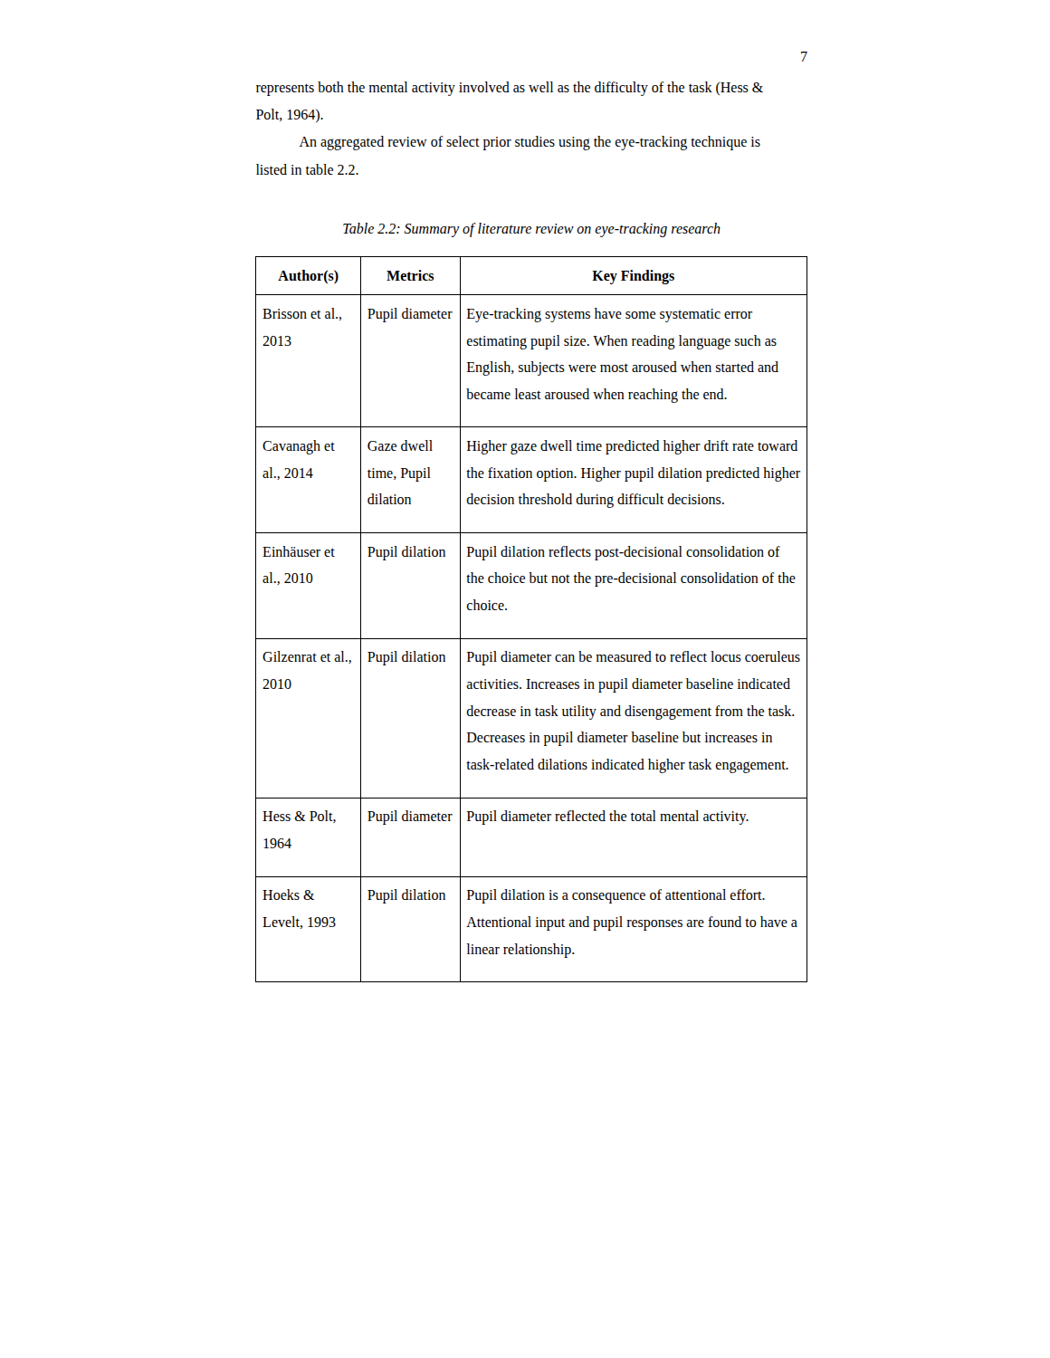7
represents both the mental activity involved as well as the difficulty of the task (Hess &
Polt, 1964).
An aggregated review of select prior studies using the eye-tracking technique is
listed in table 2.2.
Table 2.2: Summary of literature review on eye-tracking research
| Author(s) | Metrics | Key Findings |
| --- | --- | --- |
| Brisson et al., 2013 | Pupil diameter | Eye-tracking systems have some systematic error estimating pupil size. When reading language such as English, subjects were most aroused when started and became least aroused when reaching the end. |
| Cavanagh et al., 2014 | Gaze dwell time, Pupil dilation | Higher gaze dwell time predicted higher drift rate toward the fixation option. Higher pupil dilation predicted higher decision threshold during difficult decisions. |
| Einhäuser et al., 2010 | Pupil dilation | Pupil dilation reflects post-decisional consolidation of the choice but not the pre-decisional consolidation of the choice. |
| Gilzenrat et al., 2010 | Pupil dilation | Pupil diameter can be measured to reflect locus coeruleus activities. Increases in pupil diameter baseline indicated decrease in task utility and disengagement from the task. Decreases in pupil diameter baseline but increases in task-related dilations indicated higher task engagement. |
| Hess & Polt, 1964 | Pupil diameter | Pupil diameter reflected the total mental activity. |
| Hoeks & Levelt, 1993 | Pupil dilation | Pupil dilation is a consequence of attentional effort. Attentional input and pupil responses are found to have a linear relationship. |